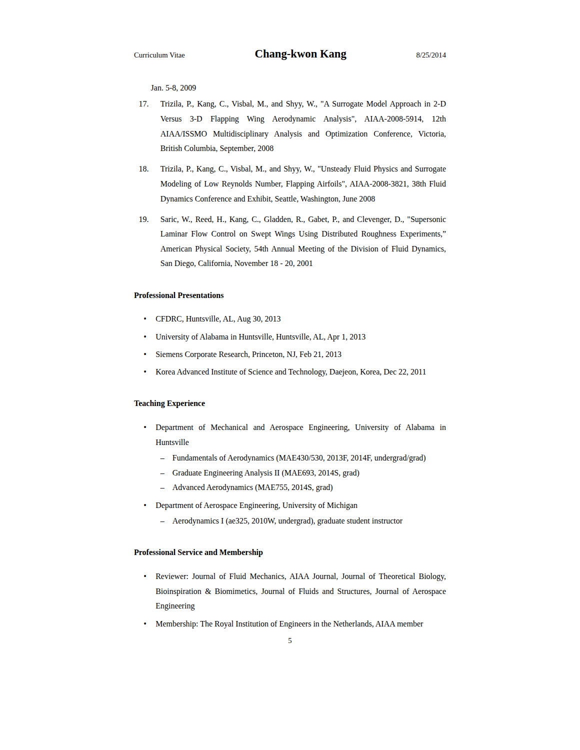Curriculum Vitae
Chang-kwon Kang
8/25/2014
Jan. 5-8, 2009
17. Trizila, P., Kang, C., Visbal, M., and Shyy, W., "A Surrogate Model Approach in 2-D Versus 3-D Flapping Wing Aerodynamic Analysis", AIAA-2008-5914, 12th AIAA/ISSMO Multidisciplinary Analysis and Optimization Conference, Victoria, British Columbia, September, 2008
18. Trizila, P., Kang, C., Visbal, M., and Shyy, W., "Unsteady Fluid Physics and Surrogate Modeling of Low Reynolds Number, Flapping Airfoils", AIAA-2008-3821, 38th Fluid Dynamics Conference and Exhibit, Seattle, Washington, June 2008
19. Saric, W., Reed, H., Kang, C., Gladden, R., Gabet, P., and Clevenger, D., "Supersonic Laminar Flow Control on Swept Wings Using Distributed Roughness Experiments,” American Physical Society, 54th Annual Meeting of the Division of Fluid Dynamics, San Diego, California, November 18 - 20, 2001
Professional Presentations
CFDRC, Huntsville, AL, Aug 30, 2013
University of Alabama in Huntsville, Huntsville, AL, Apr 1, 2013
Siemens Corporate Research, Princeton, NJ, Feb 21, 2013
Korea Advanced Institute of Science and Technology, Daejeon, Korea, Dec 22, 2011
Teaching Experience
Department of Mechanical and Aerospace Engineering, University of Alabama in Huntsville
Fundamentals of Aerodynamics (MAE430/530, 2013F, 2014F, undergrad/grad)
Graduate Engineering Analysis II (MAE693, 2014S, grad)
Advanced Aerodynamics (MAE755, 2014S, grad)
Department of Aerospace Engineering, University of Michigan
Aerodynamics I (ae325, 2010W, undergrad), graduate student instructor
Professional Service and Membership
Reviewer: Journal of Fluid Mechanics, AIAA Journal, Journal of Theoretical Biology, Bioinspiration & Biomimetics, Journal of Fluids and Structures, Journal of Aerospace Engineering
Membership: The Royal Institution of Engineers in the Netherlands, AIAA member
5